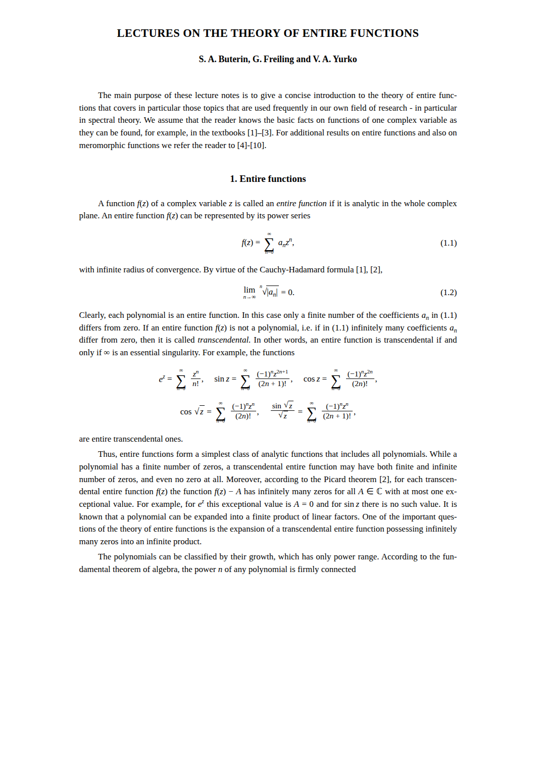LECTURES ON THE THEORY OF ENTIRE FUNCTIONS
S. A. Buterin, G. Freiling and V. A. Yurko
The main purpose of these lecture notes is to give a concise introduction to the theory of entire functions that covers in particular those topics that are used frequently in our own field of research - in particular in spectral theory. We assume that the reader knows the basic facts on functions of one complex variable as they can be found, for example, in the textbooks [1]–[3]. For additional results on entire functions and also on meromorphic functions we refer the reader to [4]-[10].
1. Entire functions
A function f(z) of a complex variable z is called an entire function if it is analytic in the whole complex plane. An entire function f(z) can be represented by its power series
f(z) = ∞∑n=0 anzn, (1.1)
with infinite radius of convergence. By virtue of the Cauchy-Hadamard formula [1], [2],
lim n→∞ n|an| = 0. (1.2)
Clearly, each polynomial is an entire function. In this case only a finite number of the coefficients an in (1.1) differs from zero. If an entire function f(z) is not a polynomial, i.e. if in (1.1) infinitely many coefficients an differ from zero, then it is called transcendental. In other words, an entire function is transcendental if and only if ∞ is an essential singularity. For example, the functions
ez = ∞∑n=0 zn n!, sin z = ∞∑n=0 (−1)nz2n+1(2n + 1)!, cos z = ∞∑n=0 (−1)nz2n(2n)!, cos z = ∞∑n=0 (−1)nzn(2n)!, sin z z = ∞∑n=0 (−1)nzn(2n + 1)!,
are entire transcendental ones.
Thus, entire functions form a simplest class of analytic functions that includes all polynomials. While a polynomial has a finite number of zeros, a transcendental entire function may have both finite and infinite number of zeros, and even no zero at all. Moreover, according to the Picard theorem [2], for each transcendental entire function f(z) the function f(z) − A has infinitely many zeros for all A ∈ ℂ with at most one exceptional value. For example, for ez this exceptional value is A = 0 and for sin z there is no such value. It is known that a polynomial can be expanded into a finite product of linear factors. One of the important questions of the theory of entire functions is the expansion of a transcendental entire function possessing infinitely many zeros into an infinite product.
The polynomials can be classified by their growth, which has only power range. According to the fundamental theorem of algebra, the power n of any polynomial is firmly connected